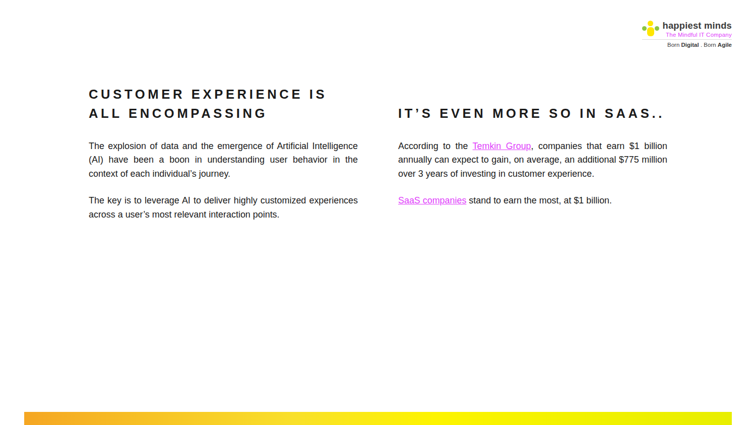happiest minds
The Mindful IT Company
Born Digital . Born Agile
Customer Experience is all encompassing
The explosion of data and the emergence of Artificial Intelligence (AI) have been a boon in understanding user behavior in the context of each individual’s journey.
The key is to leverage AI to deliver highly customized experiences across a user’s most relevant interaction points.
It’s even more so in SaaS..
According to the Temkin Group, companies that earn $1 billion annually can expect to gain, on average, an additional $775 million over 3 years of investing in customer experience.
SaaS companies stand to earn the most, at $1 billion.